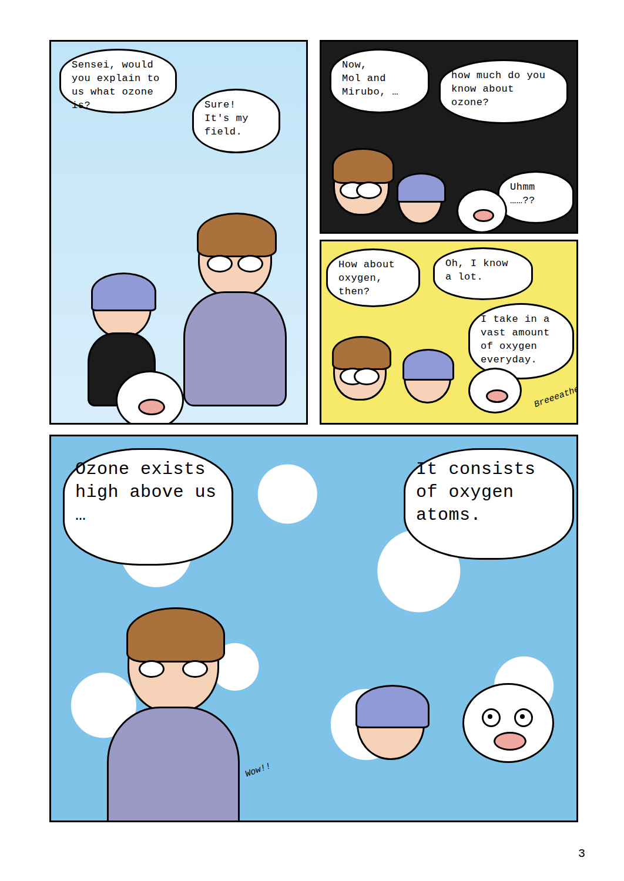Sensei, would you explain to us what ozone is?
Sure!
It's my field.
Now,
Mol and Mirubo, …
how much do you know about ozone?
Uhmm ……??
How about oxygen, then?
Oh, I know a lot.
I take in a vast amount of oxygen everyday.
Breeeathe!
Ozone exists high above us …
It consists of oxygen atoms.
Wow!!
3